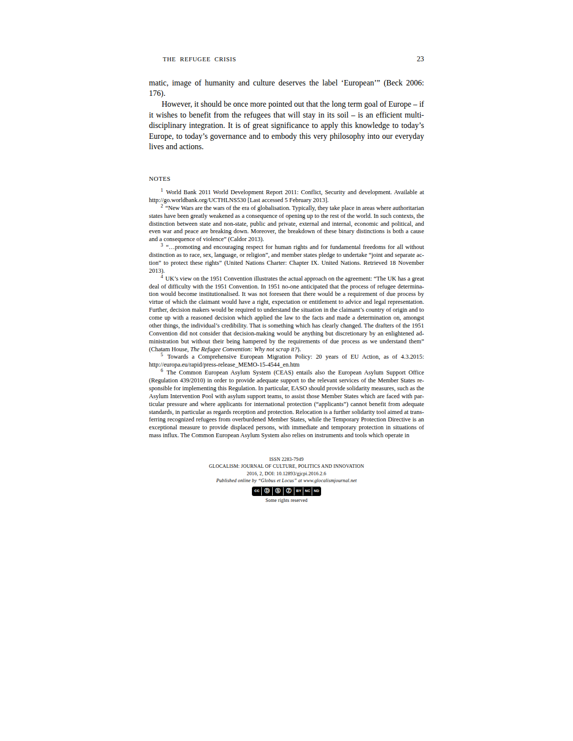THE REFUGEE CRISIS 23
matic, image of humanity and culture deserves the label ‘European’” (Beck 2006: 176).
However, it should be once more pointed out that the long term goal of Europe – if it wishes to benefit from the refugees that will stay in its soil – is an efficient multi-disciplinary integration. It is of great significance to apply this knowledge to today’s Europe, to today’s governance and to embody this very philosophy into our everyday lives and actions.
NOTES
1 World Bank 2011 World Development Report 2011: Conflict, Security and development. Available at http://go.worldbank.org/UCTHLNS530 [Last accessed 5 February 2013].
2 “New Wars are the wars of the era of globalisation. Typically, they take place in areas where authoritarian states have been greatly weakened as a consequence of opening up to the rest of the world. In such contexts, the distinction between state and non-state, public and private, external and internal, economic and political, and even war and peace are breaking down. Moreover, the breakdown of these binary distinctions is both a cause and a consequence of violence” (Caldor 2013).
3 “…promoting and encouraging respect for human rights and for fundamental freedoms for all without distinction as to race, sex, language, or religion”, and member states pledge to undertake “joint and separate action” to protect these rights” (United Nations Charter: Chapter IX. United Nations. Retrieved 18 November 2013).
4 UK’s view on the 1951 Convention illustrates the actual approach on the agreement: “The UK has a great deal of difficulty with the 1951 Convention. In 1951 no-one anticipated that the process of refugee determination would become institutionalised. It was not foreseen that there would be a requirement of due process by virtue of which the claimant would have a right, expectation or entitlement to advice and legal representation. Further, decision makers would be required to understand the situation in the claimant’s country of origin and to come up with a reasoned decision which applied the law to the facts and made a determination on, amongst other things, the individual’s credibility. That is something which has clearly changed. The drafters of the 1951 Convention did not consider that decision-making would be anything but discretionary by an enlightened administration but without their being hampered by the requirements of due process as we understand them” (Chatam House, The Refugee Convention: Why not scrap it?).
5 Towards a Comprehensive European Migration Policy: 20 years of EU Action, as of 4.3.2015: http://europa.eu/rapid/press-release_MEMO-15-4544_en.htm
6 The Common European Asylum System (CEAS) entails also the European Asylum Support Office (Regulation 439/2010) in order to provide adequate support to the relevant services of the Member States responsible for implementing this Regulation. In particular, EASO should provide solidarity measures, such as the Asylum Intervention Pool with asylum support teams, to assist those Member States which are faced with particular pressure and where applicants for international protection (“applicants”) cannot benefit from adequate standards, in particular as regards reception and protection. Relocation is a further solidarity tool aimed at transferring recognized refugees from overburdened Member States, while the Temporary Protection Directive is an exceptional measure to provide displaced persons, with immediate and temporary protection in situations of mass influx. The Common European Asylum System also relies on instruments and tools which operate in
ISSN 2283-7949
GLOCALISM: JOURNAL OF CULTURE, POLITICS AND INNOVATION
2016, 2, DOI: 10.12893/gjcpi.2016.2.6
Published online by “Globus et Locus” at www.glocalismjournal.net
cc Ⓓ Ⓢ Ⓩ BY NC ND
Some rights reserved